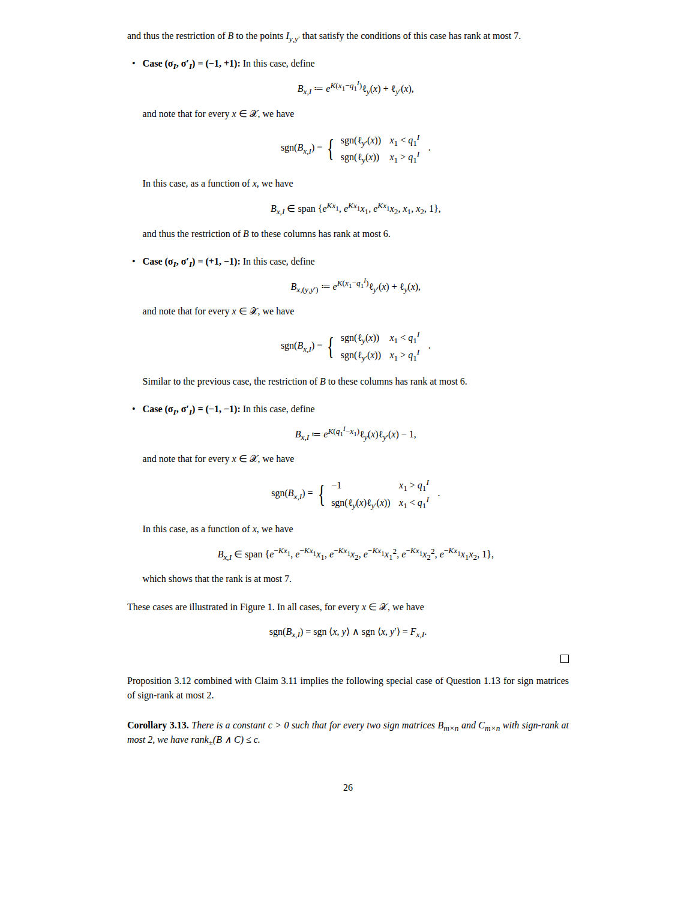and thus the restriction of B to the points Iy,y′ that satisfy the conditions of this case has rank at most 7.
Case (σI, σ′I) = (−1, +1): In this case, define
Bx,I ≔ eK(x1−q1I)ℓy(x) + ℓy′(x),
and note that for every x ∈ 𝒳, we have
sgn(Bx,I) = {
| sgn(ℓ y ′ ( x )) | x 1 < q 1 I |
| sgn(ℓ y ( x )) | x 1 > q 1 I |
.
In this case, as a function of x, we have
Bx,I ∈ span {eKx1, eKx1x1, eKx1x2, x1, x2, 1},
and thus the restriction of B to these columns has rank at most 6.
Case (σI, σ′I) = (+1, −1): In this case, define
Bx,(y,y′) ≔ eK(x1−q1I)ℓy′(x) + ℓy(x),
and note that for every x ∈ 𝒳, we have
sgn(Bx,I) = {
| sgn(ℓ y ( x )) | x 1 < q 1 I |
| sgn(ℓ y ′ ( x )) | x 1 > q 1 I |
.
Similar to the previous case, the restriction of B to these columns has rank at most 6.
Case (σI, σ′I) = (−1, −1): In this case, define
Bx,I ≔ eK(q1I−x1)ℓy(x)ℓy′(x) − 1,
and note that for every x ∈ 𝒳, we have
sgn(Bx,I) = {
| −1 | x 1 > q 1 I |
| sgn(ℓ y ( x )ℓ y ′ ( x )) | x 1 < q 1 I |
.
In this case, as a function of x, we have
Bx,I ∈ span {e−Kx1, e−Kx1x1, e−Kx1x2, e−Kx1x12, e−Kx1x22, e−Kx1x1x2, 1},
which shows that the rank is at most 7.
These cases are illustrated in Figure 1. In all cases, for every x ∈ 𝒳, we have
sgn(Bx,I) = sgn ⟨x, y⟩ ∧ sgn ⟨x, y′⟩ = Fx,I.
Proposition 3.12 combined with Claim 3.11 implies the following special case of Question 1.13 for sign matrices of sign-rank at most 2.
Corollary 3.13. There is a constant c > 0 such that for every two sign matrices Bm×n and Cm×n with sign-rank at most 2, we have rank±(B ∧ C) ≤ c.
26